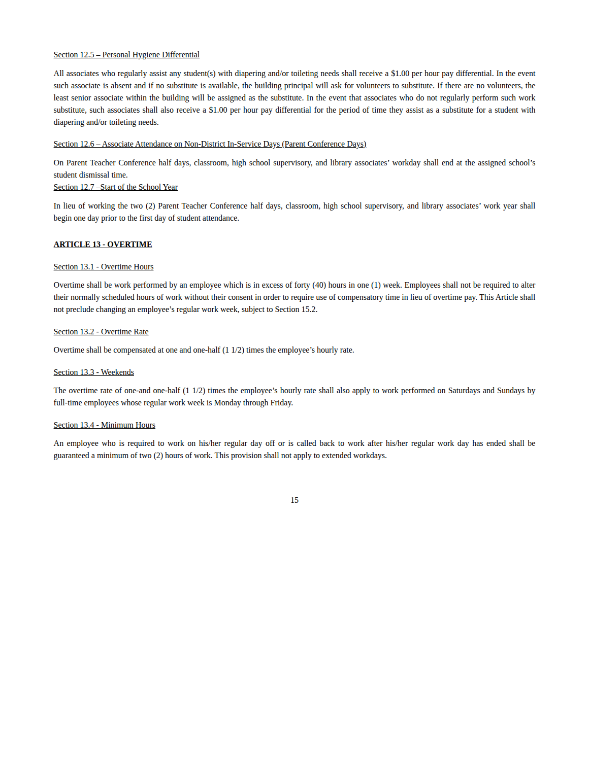Section 12.5 – Personal Hygiene Differential
All associates who regularly assist any student(s) with diapering and/or toileting needs shall receive a $1.00 per hour pay differential. In the event such associate is absent and if no substitute is available, the building principal will ask for volunteers to substitute. If there are no volunteers, the least senior associate within the building will be assigned as the substitute. In the event that associates who do not regularly perform such work substitute, such associates shall also receive a $1.00 per hour pay differential for the period of time they assist as a substitute for a student with diapering and/or toileting needs.
Section 12.6 – Associate Attendance on Non-District In-Service Days (Parent Conference Days)
On Parent Teacher Conference half days, classroom, high school supervisory, and library associates’ workday shall end at the assigned school’s student dismissal time.
Section 12.7 –Start of the School Year
In lieu of working the two (2) Parent Teacher Conference half days, classroom, high school supervisory, and library associates’ work year shall begin one day prior to the first day of student attendance.
ARTICLE 13 - OVERTIME
Section 13.1 - Overtime Hours
Overtime shall be work performed by an employee which is in excess of forty (40) hours in one (1) week. Employees shall not be required to alter their normally scheduled hours of work without their consent in order to require use of compensatory time in lieu of overtime pay. This Article shall not preclude changing an employee’s regular work week, subject to Section 15.2.
Section 13.2 - Overtime Rate
Overtime shall be compensated at one and one-half (1 1/2) times the employee’s hourly rate.
Section 13.3 - Weekends
The overtime rate of one-and one-half (1 1/2) times the employee’s hourly rate shall also apply to work performed on Saturdays and Sundays by full-time employees whose regular work week is Monday through Friday.
Section 13.4 - Minimum Hours
An employee who is required to work on his/her regular day off or is called back to work after his/her regular work day has ended shall be guaranteed a minimum of two (2) hours of work. This provision shall not apply to extended workdays.
15